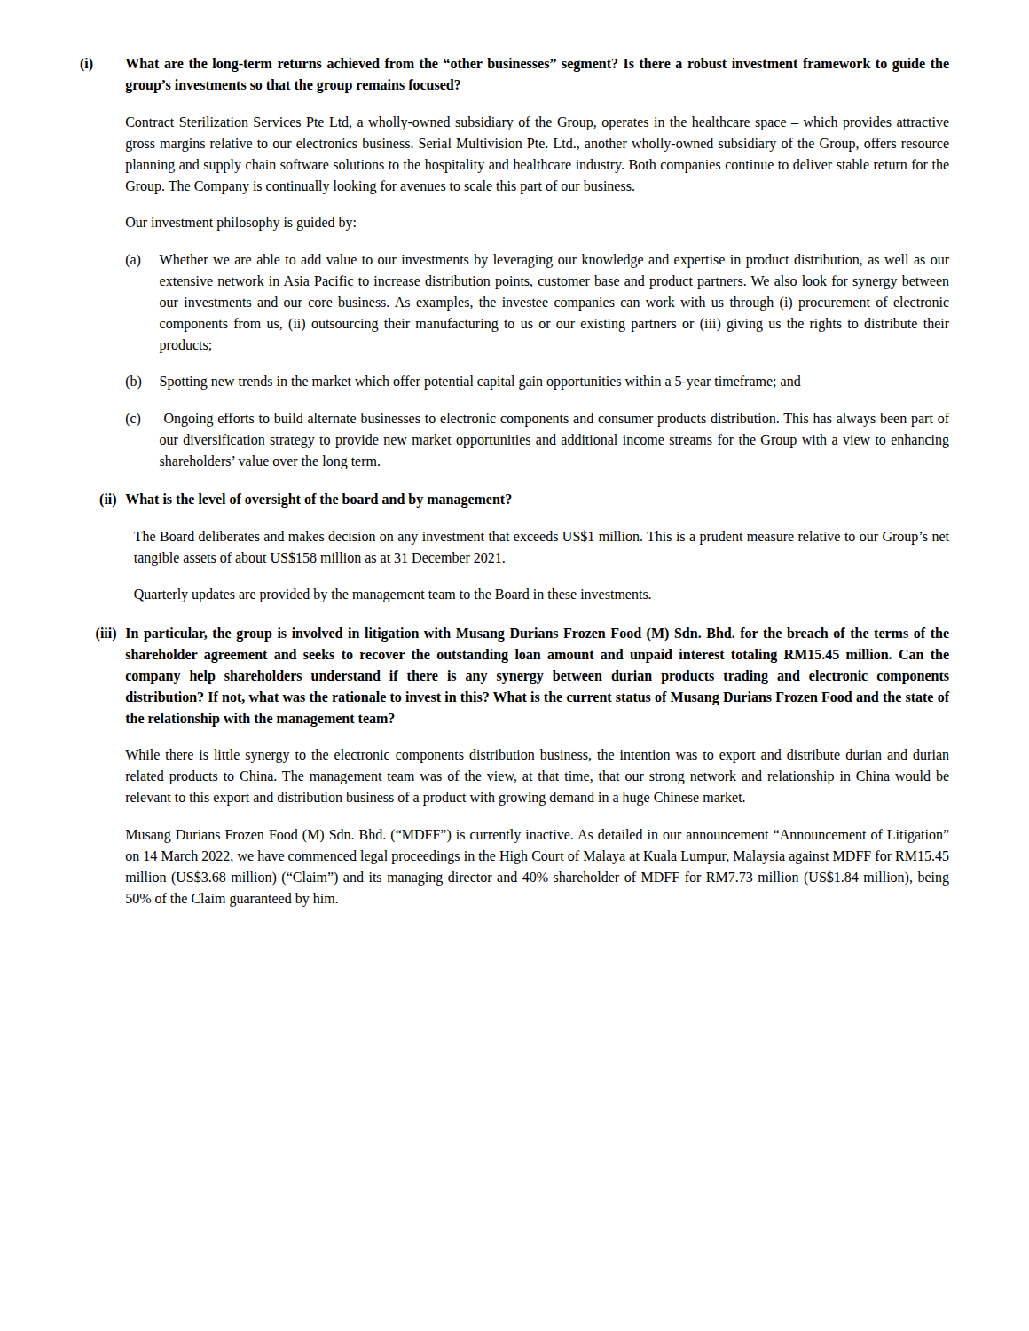(i)
What are the long-term returns achieved from the “other businesses” segment? Is there a robust investment framework to guide the group’s investments so that the group remains focused?
Contract Sterilization Services Pte Ltd, a wholly-owned subsidiary of the Group, operates in the healthcare space – which provides attractive gross margins relative to our electronics business. Serial Multivision Pte. Ltd., another wholly-owned subsidiary of the Group, offers resource planning and supply chain software solutions to the hospitality and healthcare industry. Both companies continue to deliver stable return for the Group. The Company is continually looking for avenues to scale this part of our business.
Our investment philosophy is guided by:
(a) Whether we are able to add value to our investments by leveraging our knowledge and expertise in product distribution, as well as our extensive network in Asia Pacific to increase distribution points, customer base and product partners. We also look for synergy between our investments and our core business. As examples, the investee companies can work with us through (i) procurement of electronic components from us, (ii) outsourcing their manufacturing to us or our existing partners or (iii) giving us the rights to distribute their products;
(b) Spotting new trends in the market which offer potential capital gain opportunities within a 5-year timeframe; and
(c) Ongoing efforts to build alternate businesses to electronic components and consumer products distribution. This has always been part of our diversification strategy to provide new market opportunities and additional income streams for the Group with a view to enhancing shareholders’ value over the long term.
(ii)
What is the level of oversight of the board and by management?
The Board deliberates and makes decision on any investment that exceeds US$1 million. This is a prudent measure relative to our Group’s net tangible assets of about US$158 million as at 31 December 2021.
Quarterly updates are provided by the management team to the Board in these investments.
(iii)
In particular, the group is involved in litigation with Musang Durians Frozen Food (M) Sdn. Bhd. for the breach of the terms of the shareholder agreement and seeks to recover the outstanding loan amount and unpaid interest totaling RM15.45 million. Can the company help shareholders understand if there is any synergy between durian products trading and electronic components distribution? If not, what was the rationale to invest in this? What is the current status of Musang Durians Frozen Food and the state of the relationship with the management team?
While there is little synergy to the electronic components distribution business, the intention was to export and distribute durian and durian related products to China. The management team was of the view, at that time, that our strong network and relationship in China would be relevant to this export and distribution business of a product with growing demand in a huge Chinese market.
Musang Durians Frozen Food (M) Sdn. Bhd. (“MDFF”) is currently inactive. As detailed in our announcement “Announcement of Litigation” on 14 March 2022, we have commenced legal proceedings in the High Court of Malaya at Kuala Lumpur, Malaysia against MDFF for RM15.45 million (US$3.68 million) (“Claim”) and its managing director and 40% shareholder of MDFF for RM7.73 million (US$1.84 million), being 50% of the Claim guaranteed by him.